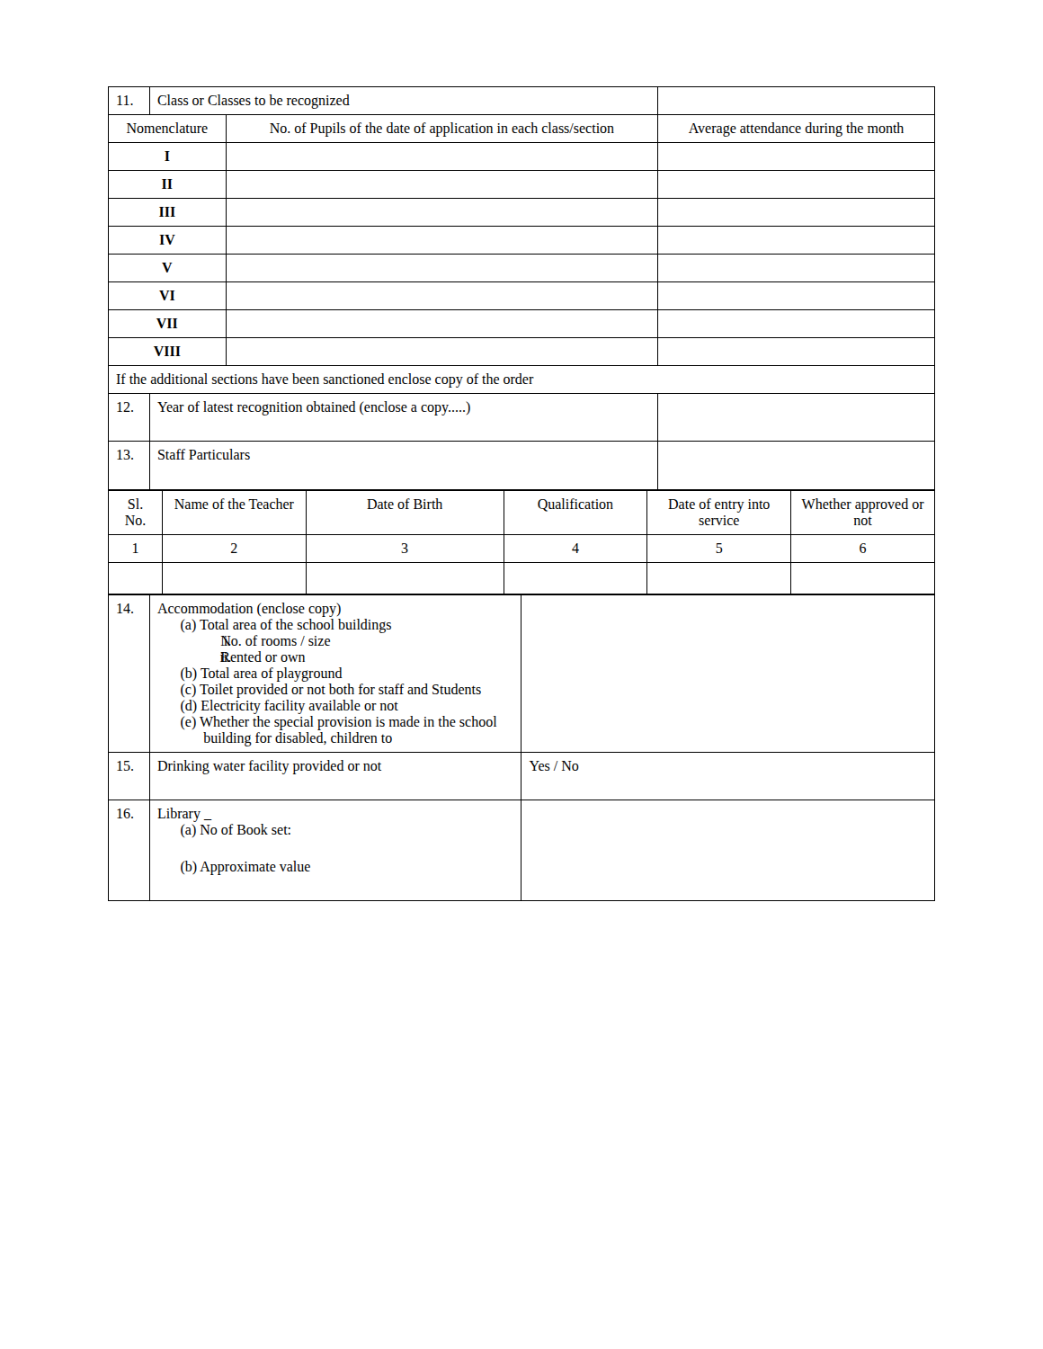| 11. | Class or Classes to be recognized | |
| Nomenclature | No. of Pupils of the date of application in each class/section | Average attendance during the month |
| I | | |
| II | | |
| III | | |
| IV | | |
| V | | |
| VI | | |
| VII | | |
| VIII | | |
| If the additional sections have been sanctioned enclose copy of the order |
| 12. | Year of latest recognition obtained (enclose a copy.....) | |
| 13. | Staff Particulars | |
| Sl. No. | Name of the Teacher | Date of Birth | Qualification | Date of entry into service | Whether approved or not |
| 1 | 2 | 3 | 4 | 5 | 6 |
| 14. | Accommodation (enclose copy) (a) Total area of the school buildings No. of rooms / size Rented or own (b) Total area of playground (c) Toilet provided or not both for staff and Students (d) Electricity facility available or not (e) Whether the special provision is made in the school building for disabled, children to | |
| 15. | Drinking water facility provided or not | Yes / No |
| 16. | Library _ (a) No of Book set: (b) Approximate value | |